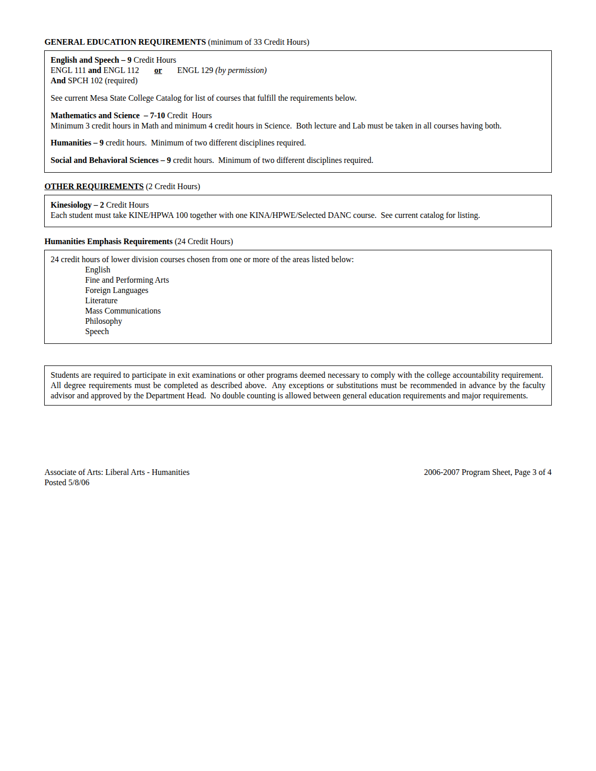GENERAL EDUCATION REQUIREMENTS (minimum of 33 Credit Hours)
English and Speech – 9 Credit Hours
ENGL 111 and ENGL 112 or ENGL 129 (by permission)
And SPCH 102 (required)
See current Mesa State College Catalog for list of courses that fulfill the requirements below.
Mathematics and Science – 7-10 Credit Hours
Minimum 3 credit hours in Math and minimum 4 credit hours in Science. Both lecture and Lab must be taken in all courses having both.
Humanities – 9 credit hours. Minimum of two different disciplines required.
Social and Behavioral Sciences – 9 credit hours. Minimum of two different disciplines required.
OTHER REQUIREMENTS (2 Credit Hours)
Kinesiology – 2 Credit Hours
Each student must take KINE/HPWA 100 together with one KINA/HPWE/Selected DANC course. See current catalog for listing.
Humanities Emphasis Requirements (24 Credit Hours)
24 credit hours of lower division courses chosen from one or more of the areas listed below:
English
Fine and Performing Arts
Foreign Languages
Literature
Mass Communications
Philosophy
Speech
Students are required to participate in exit examinations or other programs deemed necessary to comply with the college accountability requirement. All degree requirements must be completed as described above. Any exceptions or substitutions must be recommended in advance by the faculty advisor and approved by the Department Head. No double counting is allowed between general education requirements and major requirements.
Associate of Arts: Liberal Arts - Humanities
Posted 5/8/06
2006-2007 Program Sheet, Page 3 of 4